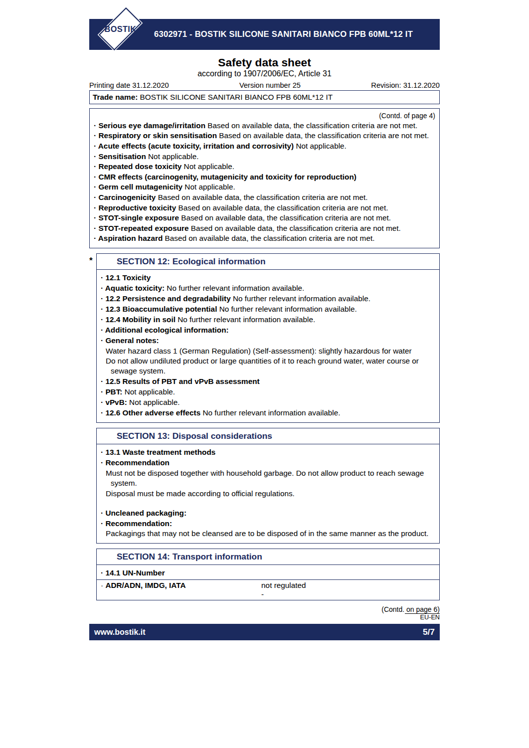BOSTIK
6302971 - BOSTIK SILICONE SANITARI BIANCO FPB 60ML*12 IT
Safety data sheet
according to 1907/2006/EC, Article 31
Printing date 31.12.2020
Version number 25
Revision: 31.12.2020
Trade name: BOSTIK SILICONE SANITARI BIANCO FPB 60ML*12 IT
(Contd. of page 4)
Serious eye damage/irritation Based on available data, the classification criteria are not met.
Respiratory or skin sensitisation Based on available data, the classification criteria are not met.
Acute effects (acute toxicity, irritation and corrosivity) Not applicable.
Sensitisation Not applicable.
Repeated dose toxicity Not applicable.
CMR effects (carcinogenity, mutagenicity and toxicity for reproduction)
Germ cell mutagenicity Not applicable.
Carcinogenicity Based on available data, the classification criteria are not met.
Reproductive toxicity Based on available data, the classification criteria are not met.
STOT-single exposure Based on available data, the classification criteria are not met.
STOT-repeated exposure Based on available data, the classification criteria are not met.
Aspiration hazard Based on available data, the classification criteria are not met.
*
SECTION 12: Ecological information
12.1 Toxicity
Aquatic toxicity: No further relevant information available.
12.2 Persistence and degradability No further relevant information available.
12.3 Bioaccumulative potential No further relevant information available.
12.4 Mobility in soil No further relevant information available.
Additional ecological information:
General notes:
Water hazard class 1 (German Regulation) (Self-assessment): slightly hazardous for water
Do not allow undiluted product or large quantities of it to reach ground water, water course or sewage system.
12.5 Results of PBT and vPvB assessment
PBT: Not applicable.
vPvB: Not applicable.
12.6 Other adverse effects No further relevant information available.
SECTION 13: Disposal considerations
13.1 Waste treatment methods
Recommendation
Must not be disposed together with household garbage. Do not allow product to reach sewage system.
Disposal must be made according to official regulations.
Uncleaned packaging:
Recommendation:
Packagings that may not be cleansed are to be disposed of in the same manner as the product.
SECTION 14: Transport information
14.1 UN-Number
· ADR/ADN, IMDG, IATA
not regulated
-
(Contd. on page 6)
EU-EN
www.bostik.it
5/7